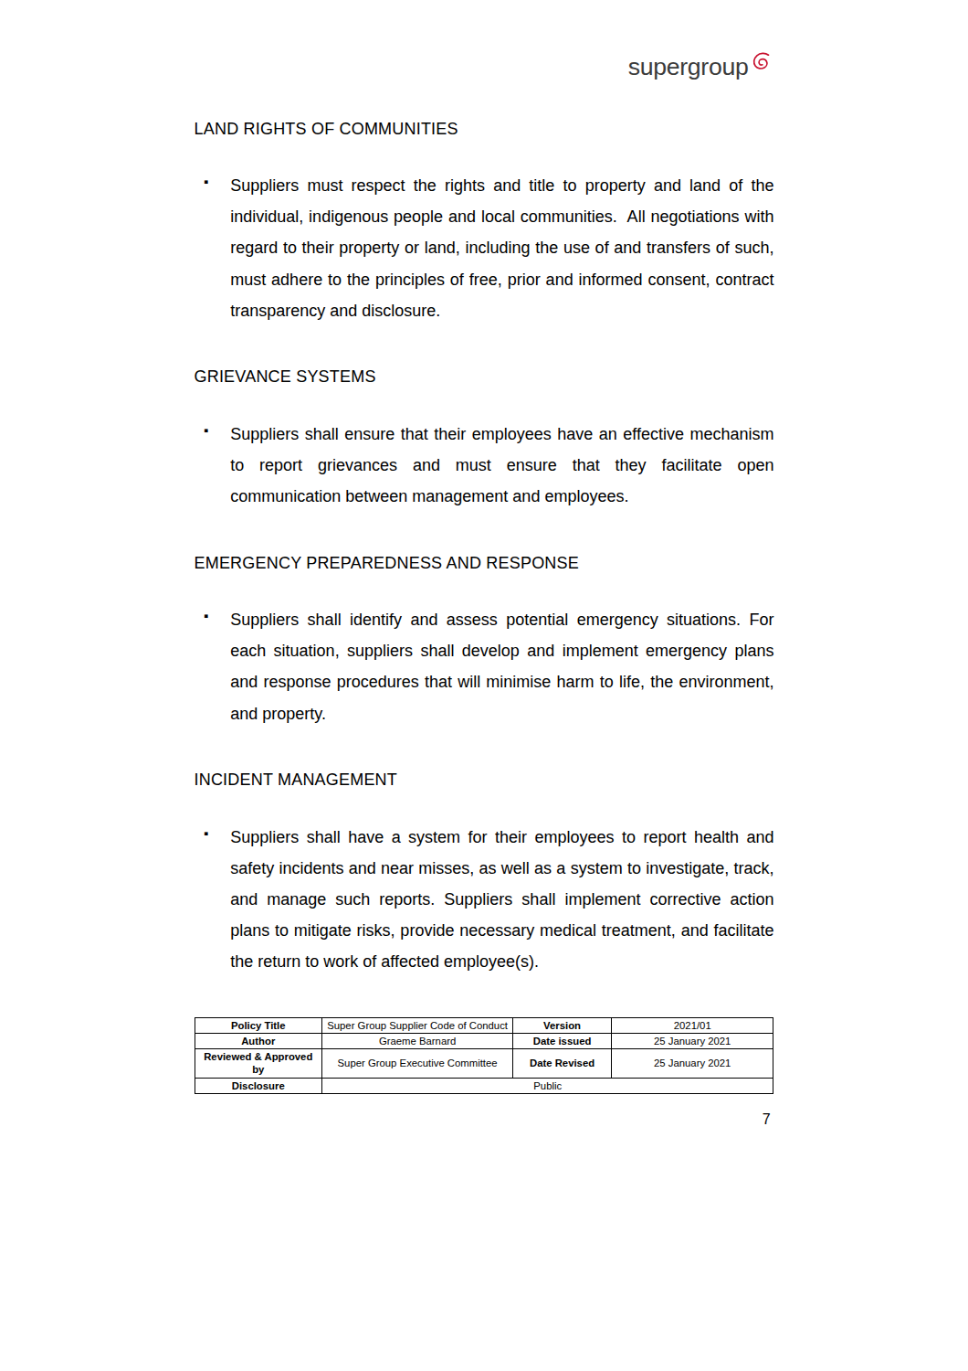supergroup
LAND RIGHTS OF COMMUNITIES
Suppliers must respect the rights and title to property and land of the individual, indigenous people and local communities. All negotiations with regard to their property or land, including the use of and transfers of such, must adhere to the principles of free, prior and informed consent, contract transparency and disclosure.
GRIEVANCE SYSTEMS
Suppliers shall ensure that their employees have an effective mechanism to report grievances and must ensure that they facilitate open communication between management and employees.
EMERGENCY PREPAREDNESS AND RESPONSE
Suppliers shall identify and assess potential emergency situations. For each situation, suppliers shall develop and implement emergency plans and response procedures that will minimise harm to life, the environment, and property.
INCIDENT MANAGEMENT
Suppliers shall have a system for their employees to report health and safety incidents and near misses, as well as a system to investigate, track, and manage such reports. Suppliers shall implement corrective action plans to mitigate risks, provide necessary medical treatment, and facilitate the return to work of affected employee(s).
| Policy Title | Super Group Supplier Code of Conduct | Version | 2021/01 |
| Author | Graeme Barnard | Date issued | 25 January 2021 |
| Reviewed & Approved by | Super Group Executive Committee | Date Revised | 25 January 2021 |
| Disclosure | Public |
7